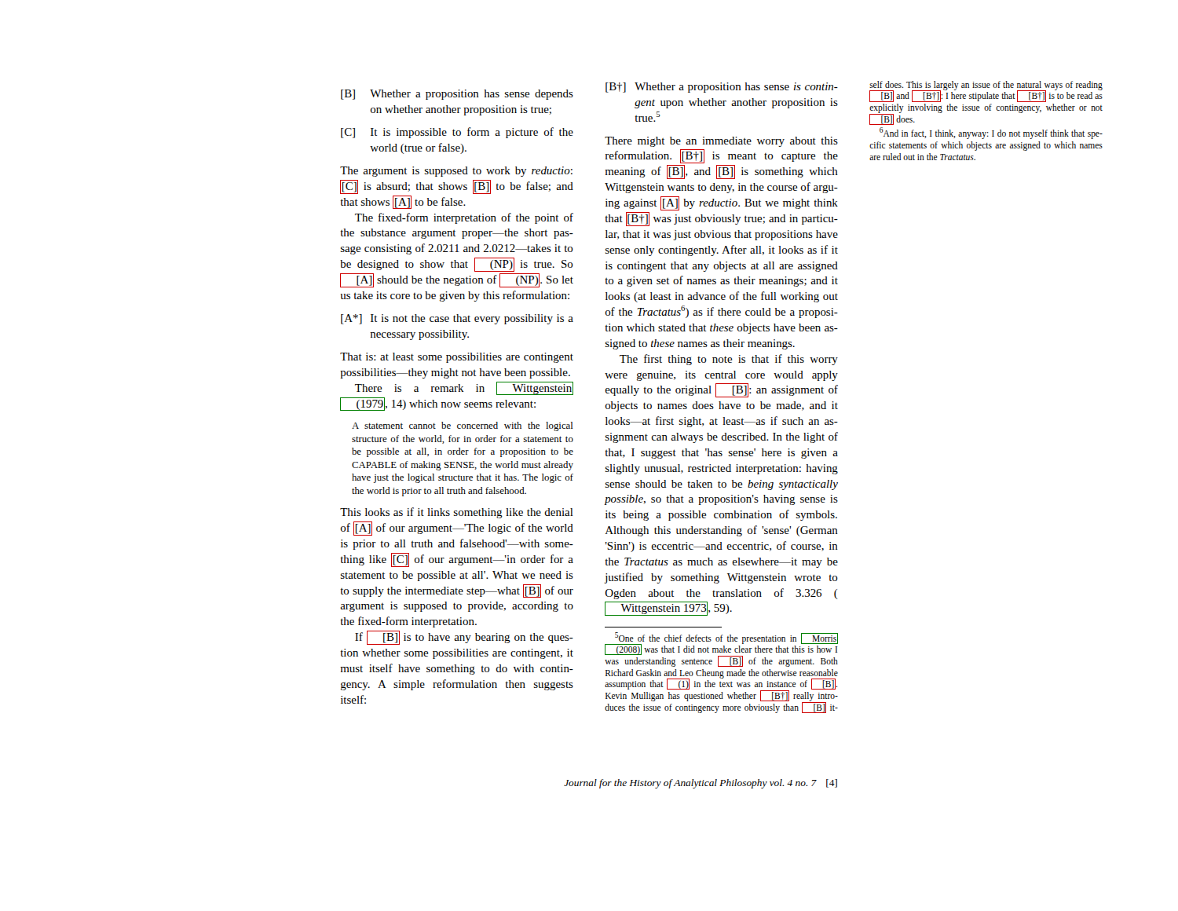[B]
Whether a proposition has sense depends on whether another proposition is true;
[C]
It is impossible to form a picture of the world (true or false).
The argument is supposed to work by reductio: [C] is absurd; that shows [B] to be false; and that shows [A] to be false.
The fixed-form interpretation of the point of the substance argument proper—the short passage consisting of 2.0211 and 2.0212—takes it to be designed to show that (NP) is true. So [A] should be the negation of (NP). So let us take its core to be given by this reformulation:
[A*]
It is not the case that every possibility is a necessary possibility.
That is: at least some possibilities are contingent possibilities—they might not have been possible.
There is a remark in Wittgenstein (1979, 14) which now seems relevant:
A statement cannot be concerned with the logical structure of the world, for in order for a statement to be possible at all, in order for a proposition to be CAPABLE of making SENSE, the world must already have just the logical structure that it has. The logic of the world is prior to all truth and falsehood.
This looks as if it links something like the denial of [A] of our argument—'The logic of the world is prior to all truth and falsehood'—with something like [C] of our argument—'in order for a statement to be possible at all'. What we need is to supply the intermediate step—what [B] of our argument is supposed to provide, according to the fixed-form interpretation.
If [B] is to have any bearing on the question whether some possibilities are contingent, it must itself have something to do with contingency. A simple reformulation then suggests itself:
[B†]
Whether a proposition has sense is contingent upon whether another proposition is true.5
There might be an immediate worry about this reformulation. [B†] is meant to capture the meaning of [B], and [B] is something which Wittgenstein wants to deny, in the course of arguing against [A] by reductio. But we might think that [B†] was just obviously true; and in particular, that it was just obvious that propositions have sense only contingently. After all, it looks as if it is contingent that any objects at all are assigned to a given set of names as their meanings; and it looks (at least in advance of the full working out of the Tractatus6) as if there could be a proposition which stated that these objects have been assigned to these names as their meanings.
The first thing to note is that if this worry were genuine, its central core would apply equally to the original [B]: an assignment of objects to names does have to be made, and it looks—at first sight, at least—as if such an assignment can always be described. In the light of that, I suggest that 'has sense' here is given a slightly unusual, restricted interpretation: having sense should be taken to be being syntactically possible, so that a proposition's having sense is its being a possible combination of symbols. Although this understanding of 'sense' (German 'Sinn') is eccentric—and eccentric, of course, in the Tractatus as much as elsewhere—it may be justified by something Wittgenstein wrote to Ogden about the translation of 3.326 (Wittgenstein 1973, 59).
5 One of the chief defects of the presentation in Morris (2008) was that I did not make clear there that this is how I was understanding sentence [B] of the argument. Both Richard Gaskin and Leo Cheung made the otherwise reasonable assumption that (1) in the text was an instance of [B]. Kevin Mulligan has questioned whether [B†] really introduces the issue of contingency more obviously than [B] itself does. This is largely an issue of the natural ways of reading [B] and [B†]: I here stipulate that [B†] is to be read as explicitly involving the issue of contingency, whether or not [B] does.
6 And in fact, I think, anyway: I do not myself think that specific statements of which objects are assigned to which names are ruled out in the Tractatus.
Journal for the History of Analytical Philosophy vol. 4 no. 7[4]